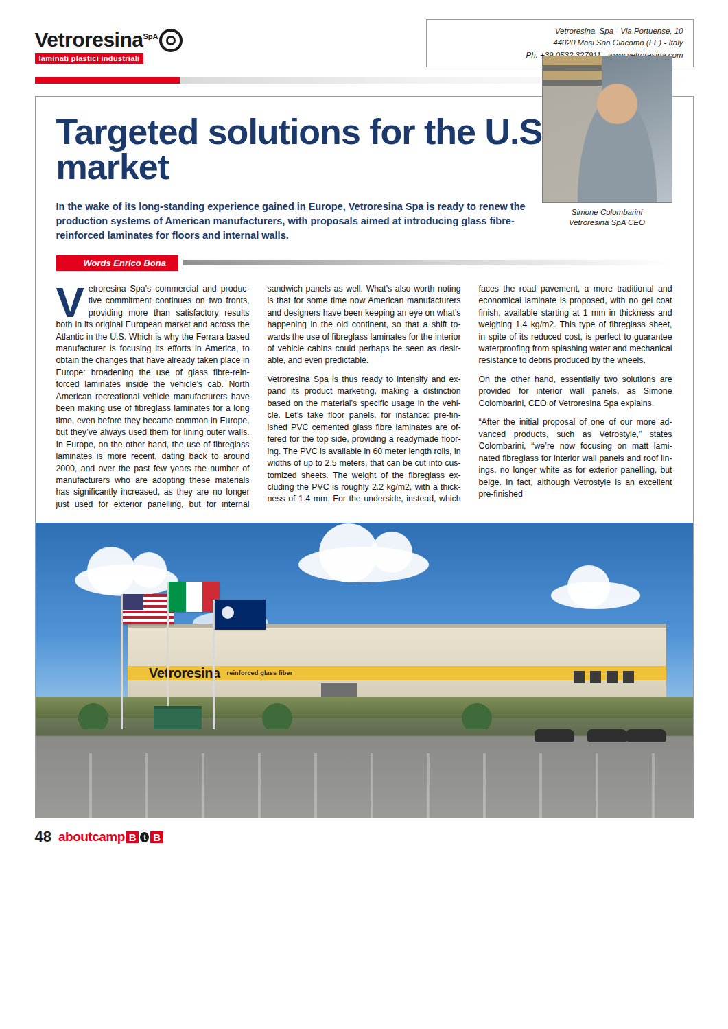VetroresinaSpA
laminati plastici industriali
Vetroresina Spa - Via Portuense, 10
44020 Masi San Giacomo (FE) - Italy
Ph. +39 0532 327911 - www.vetroresina.com
Targeted solutions for the U.S. market
Simone Colombarini
Vetroresina SpA CEO
In the wake of its long-standing experience gained in Europe, Vetroresina Spa is ready to renew the production systems of American manufacturers, with proposals aimed at introducing glass fibre-reinforced laminates for floors and internal walls.
Words Enrico Bona
Vetroresina Spa’s commercial and productive commitment continues on two fronts, providing more than satisfactory results both in its original European market and across the Atlantic in the U.S. Which is why the Ferrara based manufacturer is focusing its efforts in America, to obtain the changes that have already taken place in Europe: broadening the use of glass fibre-reinforced laminates inside the vehicle’s cab. North American recreational vehicle manufacturers have been making use of fibreglass laminates for a long time, even before they became common in Europe, but they’ve always used them for lining outer walls. In Europe, on the other hand, the use of fibreglass laminates is more recent, dating back to around 2000, and over the past few years the number of manufacturers who are adopting these materials has significantly increased, as they are no longer just used for exterior panelling, but for internal sandwich panels as well. What’s also worth noting is that for some time now American manufacturers and designers have been keeping an eye on what’s happening in the old continent, so that a shift towards the use of fibreglass laminates for the interior of vehicle cabins could perhaps be seen as desirable, and even predictable.
Vetroresina Spa is thus ready to intensify and expand its product marketing, making a distinction based on the material’s specific usage in the vehicle. Let’s take floor panels, for instance: pre-finished PVC cemented glass fibre laminates are offered for the top side, providing a readymade flooring. The PVC is available in 60 meter length rolls, in widths of up to 2.5 meters, that can be cut into customized sheets. The weight of the fibreglass excluding the PVC is roughly 2.2 kg/m2, with a thickness of 1.4 mm. For the underside, instead, which faces the road pavement, a more traditional and economical laminate is proposed, with no gel coat finish, available starting at 1 mm in thickness and weighing 1.4 kg/m2. This type of fibreglass sheet, in spite of its reduced cost, is perfect to guarantee waterproofing from splashing water and mechanical resistance to debris produced by the wheels.
On the other hand, essentially two solutions are provided for interior wall panels, as Simone Colombarini, CEO of Vetroresina Spa explains.
“After the initial proposal of one of our more advanced products, such as Vetrostyle,” states Colombarini, “we’re now focusing on matt laminated fibreglass for interior wall panels and roof linings, no longer white as for exterior panelling, but beige. In fact, although Vetrostyle is an excellent pre-finished
Vetroresina reinforced glass fiber
48 aboutcampBtB